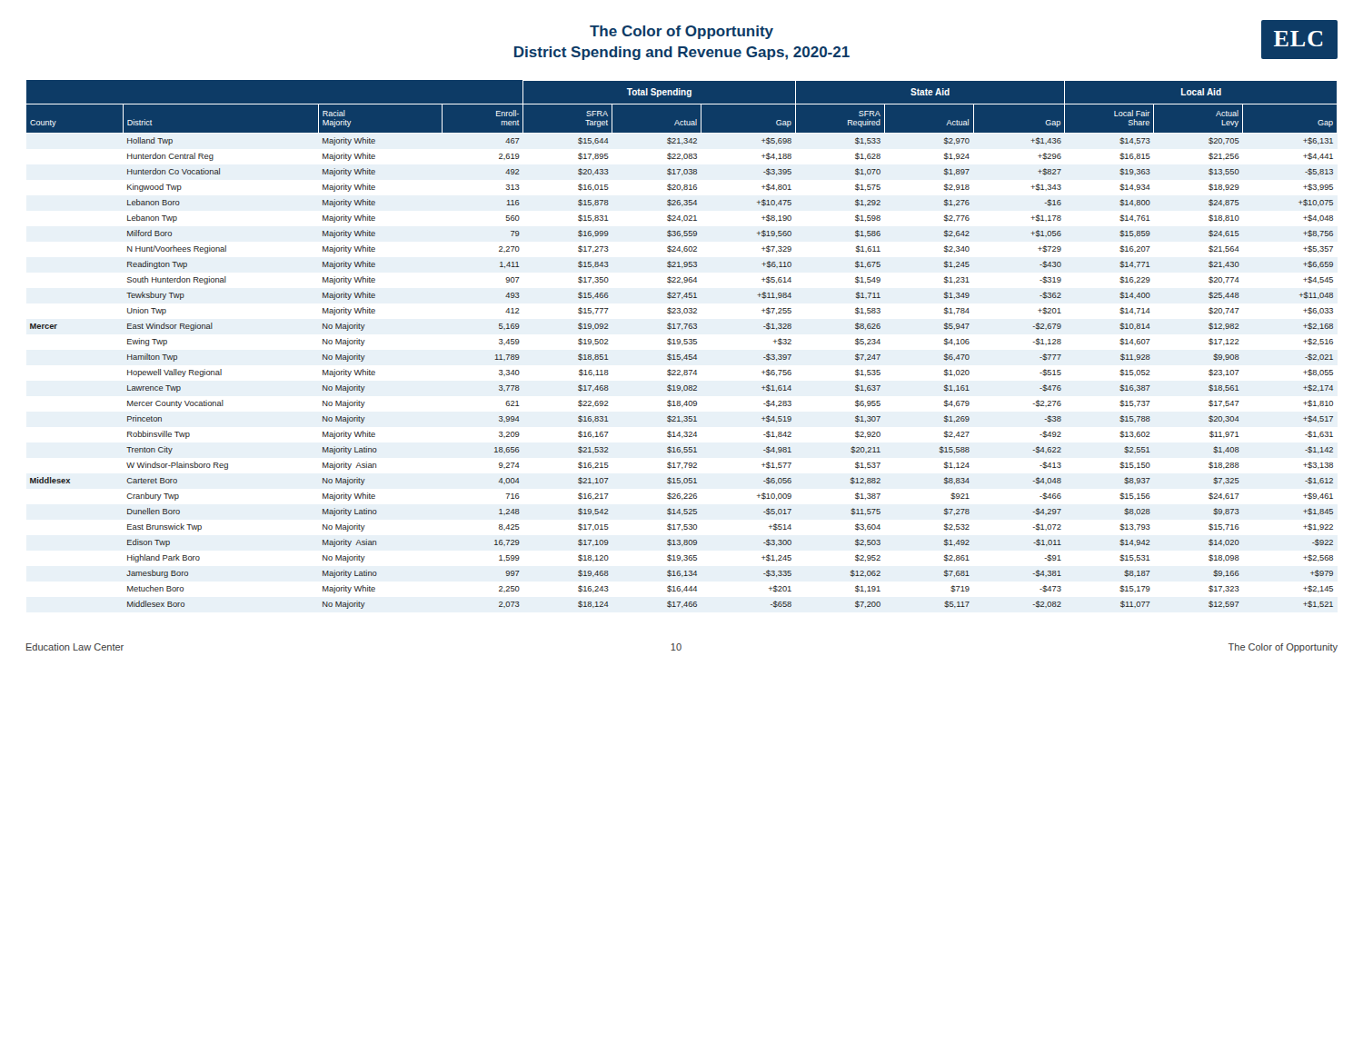The Color of Opportunity
District Spending and Revenue Gaps, 2020-21
ELC
| | Total Spending | State Aid | Local Aid |
| --- | --- | --- | --- |
| County | District | Racial Majority | Enroll- ment | SFRA Target | Actual | Gap | SFRA Required | Actual | Gap | Local Fair Share | Actual Levy | Gap |
| | Holland Twp | Majority White | 467 | $15,644 | $21,342 | +$5,698 | $1,533 | $2,970 | +$1,436 | $14,573 | $20,705 | +$6,131 |
| | Hunterdon Central Reg | Majority White | 2,619 | $17,895 | $22,083 | +$4,188 | $1,628 | $1,924 | +$296 | $16,815 | $21,256 | +$4,441 |
| | Hunterdon Co Vocational | Majority White | 492 | $20,433 | $17,038 | -$3,395 | $1,070 | $1,897 | +$827 | $19,363 | $13,550 | -$5,813 |
| | Kingwood Twp | Majority White | 313 | $16,015 | $20,816 | +$4,801 | $1,575 | $2,918 | +$1,343 | $14,934 | $18,929 | +$3,995 |
| | Lebanon Boro | Majority White | 116 | $15,878 | $26,354 | +$10,475 | $1,292 | $1,276 | -$16 | $14,800 | $24,875 | +$10,075 |
| | Lebanon Twp | Majority White | 560 | $15,831 | $24,021 | +$8,190 | $1,598 | $2,776 | +$1,178 | $14,761 | $18,810 | +$4,048 |
| | Milford Boro | Majority White | 79 | $16,999 | $36,559 | +$19,560 | $1,586 | $2,642 | +$1,056 | $15,859 | $24,615 | +$8,756 |
| | N Hunt/Voorhees Regional | Majority White | 2,270 | $17,273 | $24,602 | +$7,329 | $1,611 | $2,340 | +$729 | $16,207 | $21,564 | +$5,357 |
| | Readington Twp | Majority White | 1,411 | $15,843 | $21,953 | +$6,110 | $1,675 | $1,245 | -$430 | $14,771 | $21,430 | +$6,659 |
| | South Hunterdon Regional | Majority White | 907 | $17,350 | $22,964 | +$5,614 | $1,549 | $1,231 | -$319 | $16,229 | $20,774 | +$4,545 |
| | Tewksbury Twp | Majority White | 493 | $15,466 | $27,451 | +$11,984 | $1,711 | $1,349 | -$362 | $14,400 | $25,448 | +$11,048 |
| | Union Twp | Majority White | 412 | $15,777 | $23,032 | +$7,255 | $1,583 | $1,784 | +$201 | $14,714 | $20,747 | +$6,033 |
| Mercer | East Windsor Regional | No Majority | 5,169 | $19,092 | $17,763 | -$1,328 | $8,626 | $5,947 | -$2,679 | $10,814 | $12,982 | +$2,168 |
| | Ewing Twp | No Majority | 3,459 | $19,502 | $19,535 | +$32 | $5,234 | $4,106 | -$1,128 | $14,607 | $17,122 | +$2,516 |
| | Hamilton Twp | No Majority | 11,789 | $18,851 | $15,454 | -$3,397 | $7,247 | $6,470 | -$777 | $11,928 | $9,908 | -$2,021 |
| | Hopewell Valley Regional | Majority White | 3,340 | $16,118 | $22,874 | +$6,756 | $1,535 | $1,020 | -$515 | $15,052 | $23,107 | +$8,055 |
| | Lawrence Twp | No Majority | 3,778 | $17,468 | $19,082 | +$1,614 | $1,637 | $1,161 | -$476 | $16,387 | $18,561 | +$2,174 |
| | Mercer County Vocational | No Majority | 621 | $22,692 | $18,409 | -$4,283 | $6,955 | $4,679 | -$2,276 | $15,737 | $17,547 | +$1,810 |
| | Princeton | No Majority | 3,994 | $16,831 | $21,351 | +$4,519 | $1,307 | $1,269 | -$38 | $15,788 | $20,304 | +$4,517 |
| | Robbinsville Twp | Majority White | 3,209 | $16,167 | $14,324 | -$1,842 | $2,920 | $2,427 | -$492 | $13,602 | $11,971 | -$1,631 |
| | Trenton City | Majority Latino | 18,656 | $21,532 | $16,551 | -$4,981 | $20,211 | $15,588 | -$4,622 | $2,551 | $1,408 | -$1,142 |
| | W Windsor-Plainsboro Reg | Majority Asian | 9,274 | $16,215 | $17,792 | +$1,577 | $1,537 | $1,124 | -$413 | $15,150 | $18,288 | +$3,138 |
| Middlesex | Carteret Boro | No Majority | 4,004 | $21,107 | $15,051 | -$6,056 | $12,882 | $8,834 | -$4,048 | $8,937 | $7,325 | -$1,612 |
| | Cranbury Twp | Majority White | 716 | $16,217 | $26,226 | +$10,009 | $1,387 | $921 | -$466 | $15,156 | $24,617 | +$9,461 |
| | Dunellen Boro | Majority Latino | 1,248 | $19,542 | $14,525 | -$5,017 | $11,575 | $7,278 | -$4,297 | $8,028 | $9,873 | +$1,845 |
| | East Brunswick Twp | No Majority | 8,425 | $17,015 | $17,530 | +$514 | $3,604 | $2,532 | -$1,072 | $13,793 | $15,716 | +$1,922 |
| | Edison Twp | Majority Asian | 16,729 | $17,109 | $13,809 | -$3,300 | $2,503 | $1,492 | -$1,011 | $14,942 | $14,020 | -$922 |
| | Highland Park Boro | No Majority | 1,599 | $18,120 | $19,365 | +$1,245 | $2,952 | $2,861 | -$91 | $15,531 | $18,098 | +$2,568 |
| | Jamesburg Boro | Majority Latino | 997 | $19,468 | $16,134 | -$3,335 | $12,062 | $7,681 | -$4,381 | $8,187 | $9,166 | +$979 |
| | Metuchen Boro | Majority White | 2,250 | $16,243 | $16,444 | +$201 | $1,191 | $719 | -$473 | $15,179 | $17,323 | +$2,145 |
| | Middlesex Boro | No Majority | 2,073 | $18,124 | $17,466 | -$658 | $7,200 | $5,117 | -$2,082 | $11,077 | $12,597 | +$1,521 |
Education Law Center
10
The Color of Opportunity